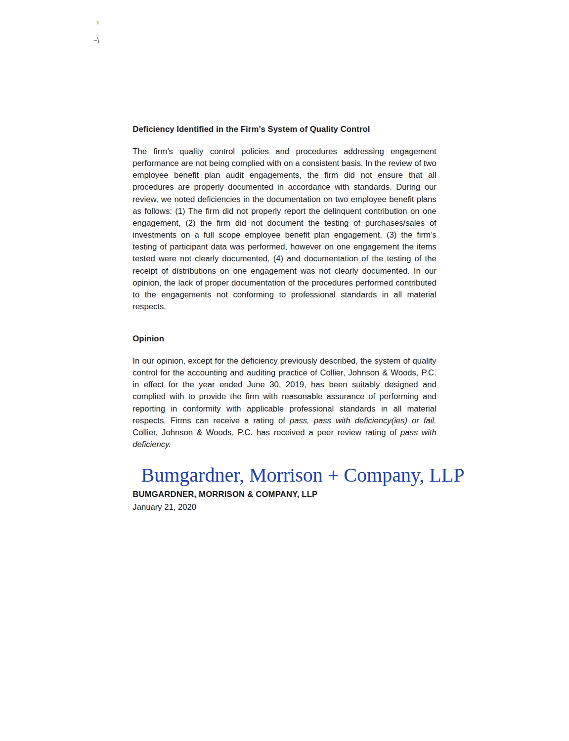! ~|
Deficiency Identified in the Firm’s System of Quality Control
The firm’s quality control policies and procedures addressing engagement performance are not being complied with on a consistent basis. In the review of two employee benefit plan audit engagements, the firm did not ensure that all procedures are properly documented in accordance with standards. During our review, we noted deficiencies in the documentation on two employee benefit plans as follows: (1) The firm did not properly report the delinquent contribution on one engagement, (2) the firm did not document the testing of purchases/sales of investments on a full scope employee benefit plan engagement, (3) the firm’s testing of participant data was performed, however on one engagement the items tested were not clearly documented, (4) and documentation of the testing of the receipt of distributions on one engagement was not clearly documented. In our opinion, the lack of proper documentation of the procedures performed contributed to the engagements not conforming to professional standards in all material respects.
Opinion
In our opinion, except for the deficiency previously described, the system of quality control for the accounting and auditing practice of Collier, Johnson & Woods, P.C. in effect for the year ended June 30, 2019, has been suitably designed and complied with to provide the firm with reasonable assurance of performing and reporting in conformity with applicable professional standards in all material respects. Firms can receive a rating of pass, pass with deficiency(ies) or fail. Collier, Johnson & Woods, P.C. has received a peer review rating of pass with deficiency.
Bumgardner, Morrison + Company, LLP
BUMGARDNER, MORRISON & COMPANY, LLP
January 21, 2020